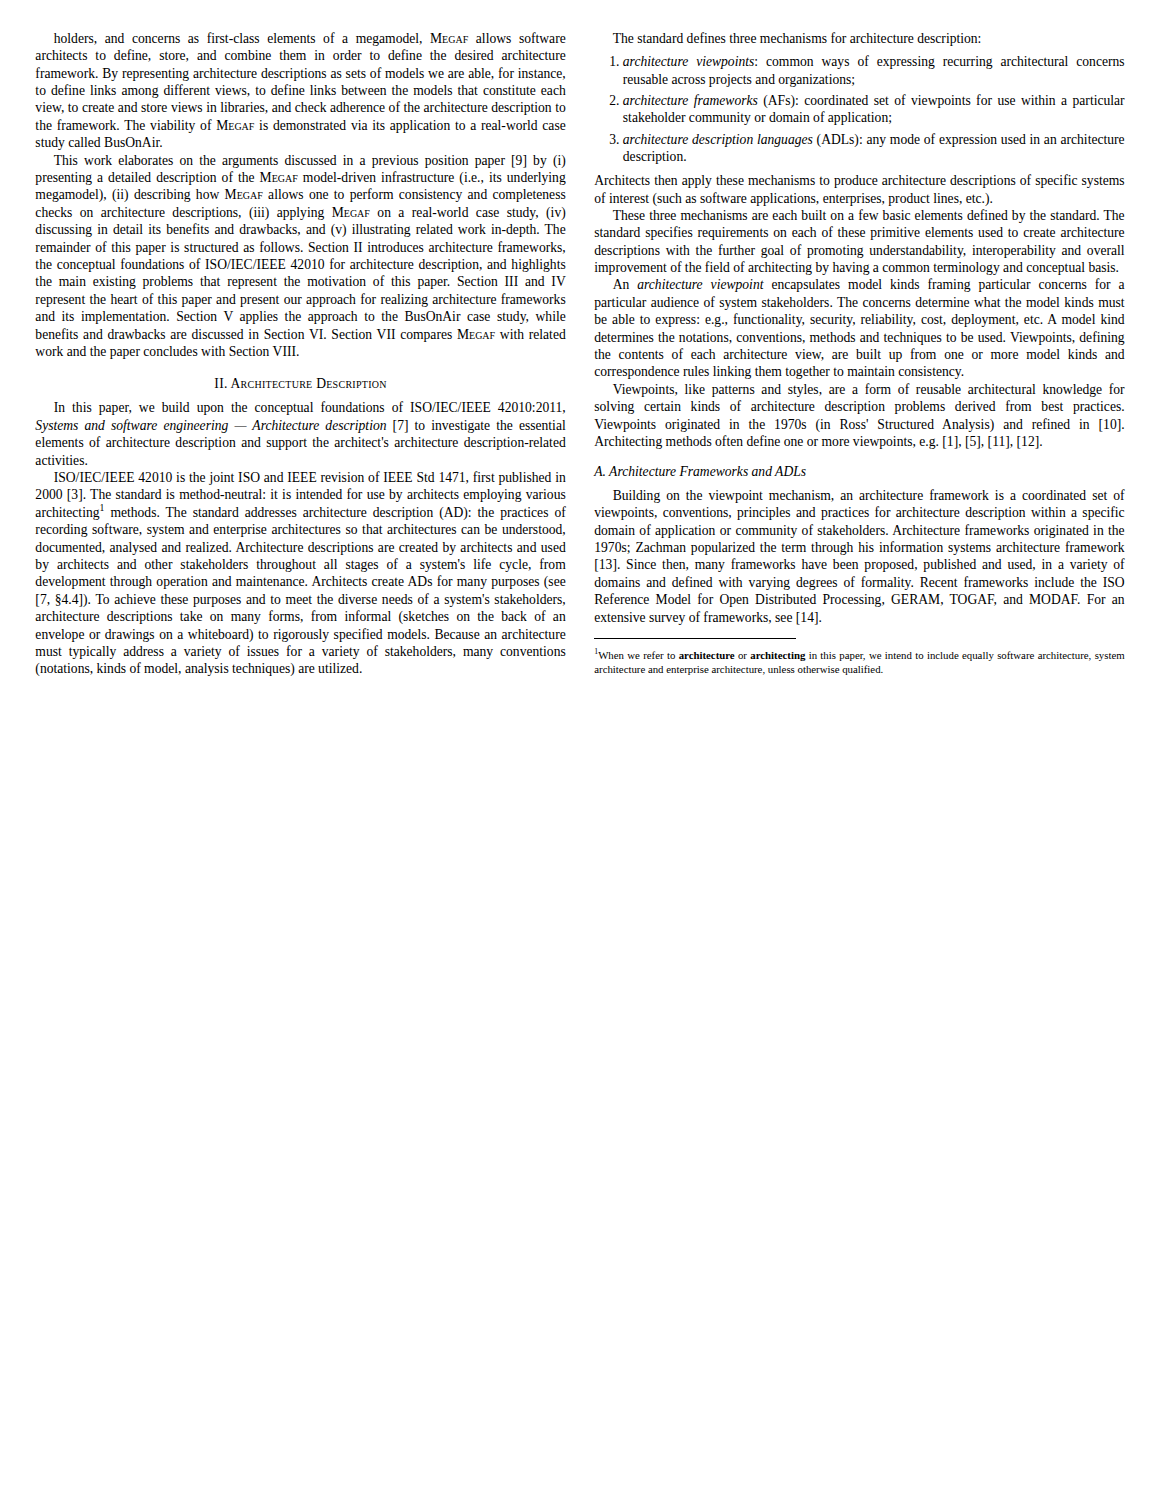holders, and concerns as first-class elements of a megamodel, Megaf allows software architects to define, store, and combine them in order to define the desired architecture framework. By representing architecture descriptions as sets of models we are able, for instance, to define links among different views, to define links between the models that constitute each view, to create and store views in libraries, and check adherence of the architecture description to the framework. The viability of Megaf is demonstrated via its application to a real-world case study called BusOnAir.
This work elaborates on the arguments discussed in a previous position paper [9] by (i) presenting a detailed description of the Megaf model-driven infrastructure (i.e., its underlying megamodel), (ii) describing how Megaf allows one to perform consistency and completeness checks on architecture descriptions, (iii) applying Megaf on a real-world case study, (iv) discussing in detail its benefits and drawbacks, and (v) illustrating related work in-depth. The remainder of this paper is structured as follows. Section II introduces architecture frameworks, the conceptual foundations of ISO/IEC/IEEE 42010 for architecture description, and highlights the main existing problems that represent the motivation of this paper. Section III and IV represent the heart of this paper and present our approach for realizing architecture frameworks and its implementation. Section V applies the approach to the BusOnAir case study, while benefits and drawbacks are discussed in Section VI. Section VII compares Megaf with related work and the paper concludes with Section VIII.
II. Architecture Description
In this paper, we build upon the conceptual foundations of ISO/IEC/IEEE 42010:2011, Systems and software engineering — Architecture description [7] to investigate the essential elements of architecture description and support the architect's architecture description-related activities.
ISO/IEC/IEEE 42010 is the joint ISO and IEEE revision of IEEE Std 1471, first published in 2000 [3]. The standard is method-neutral: it is intended for use by architects employing various architecting1 methods. The standard addresses architecture description (AD): the practices of recording software, system and enterprise architectures so that architectures can be understood, documented, analysed and realized. Architecture descriptions are created by architects and used by architects and other stakeholders throughout all stages of a system's life cycle, from development through operation and maintenance. Architects create ADs for many purposes (see [7, §4.4]). To achieve these purposes and to meet the diverse needs of a system's stakeholders, architecture descriptions take on many forms, from informal (sketches on the back of an envelope or drawings on a whiteboard) to rigorously specified models. Because an architecture must typically address a variety of issues for a variety of stakeholders, many conventions (notations, kinds of model, analysis techniques) are utilized.
The standard defines three mechanisms for architecture description:
architecture viewpoints: common ways of expressing recurring architectural concerns reusable across projects and organizations;
architecture frameworks (AFs): coordinated set of viewpoints for use within a particular stakeholder community or domain of application;
architecture description languages (ADLs): any mode of expression used in an architecture description.
Architects then apply these mechanisms to produce architecture descriptions of specific systems of interest (such as software applications, enterprises, product lines, etc.).
These three mechanisms are each built on a few basic elements defined by the standard. The standard specifies requirements on each of these primitive elements used to create architecture descriptions with the further goal of promoting understandability, interoperability and overall improvement of the field of architecting by having a common terminology and conceptual basis.
An architecture viewpoint encapsulates model kinds framing particular concerns for a particular audience of system stakeholders. The concerns determine what the model kinds must be able to express: e.g., functionality, security, reliability, cost, deployment, etc. A model kind determines the notations, conventions, methods and techniques to be used. Viewpoints, defining the contents of each architecture view, are built up from one or more model kinds and correspondence rules linking them together to maintain consistency.
Viewpoints, like patterns and styles, are a form of reusable architectural knowledge for solving certain kinds of architecture description problems derived from best practices. Viewpoints originated in the 1970s (in Ross' Structured Analysis) and refined in [10]. Architecting methods often define one or more viewpoints, e.g. [1], [5], [11], [12].
A. Architecture Frameworks and ADLs
Building on the viewpoint mechanism, an architecture framework is a coordinated set of viewpoints, conventions, principles and practices for architecture description within a specific domain of application or community of stakeholders. Architecture frameworks originated in the 1970s; Zachman popularized the term through his information systems architecture framework [13]. Since then, many frameworks have been proposed, published and used, in a variety of domains and defined with varying degrees of formality. Recent frameworks include the ISO Reference Model for Open Distributed Processing, GERAM, TOGAF, and MODAF. For an extensive survey of frameworks, see [14].
1When we refer to architecture or architecting in this paper, we intend to include equally software architecture, system architecture and enterprise architecture, unless otherwise qualified.